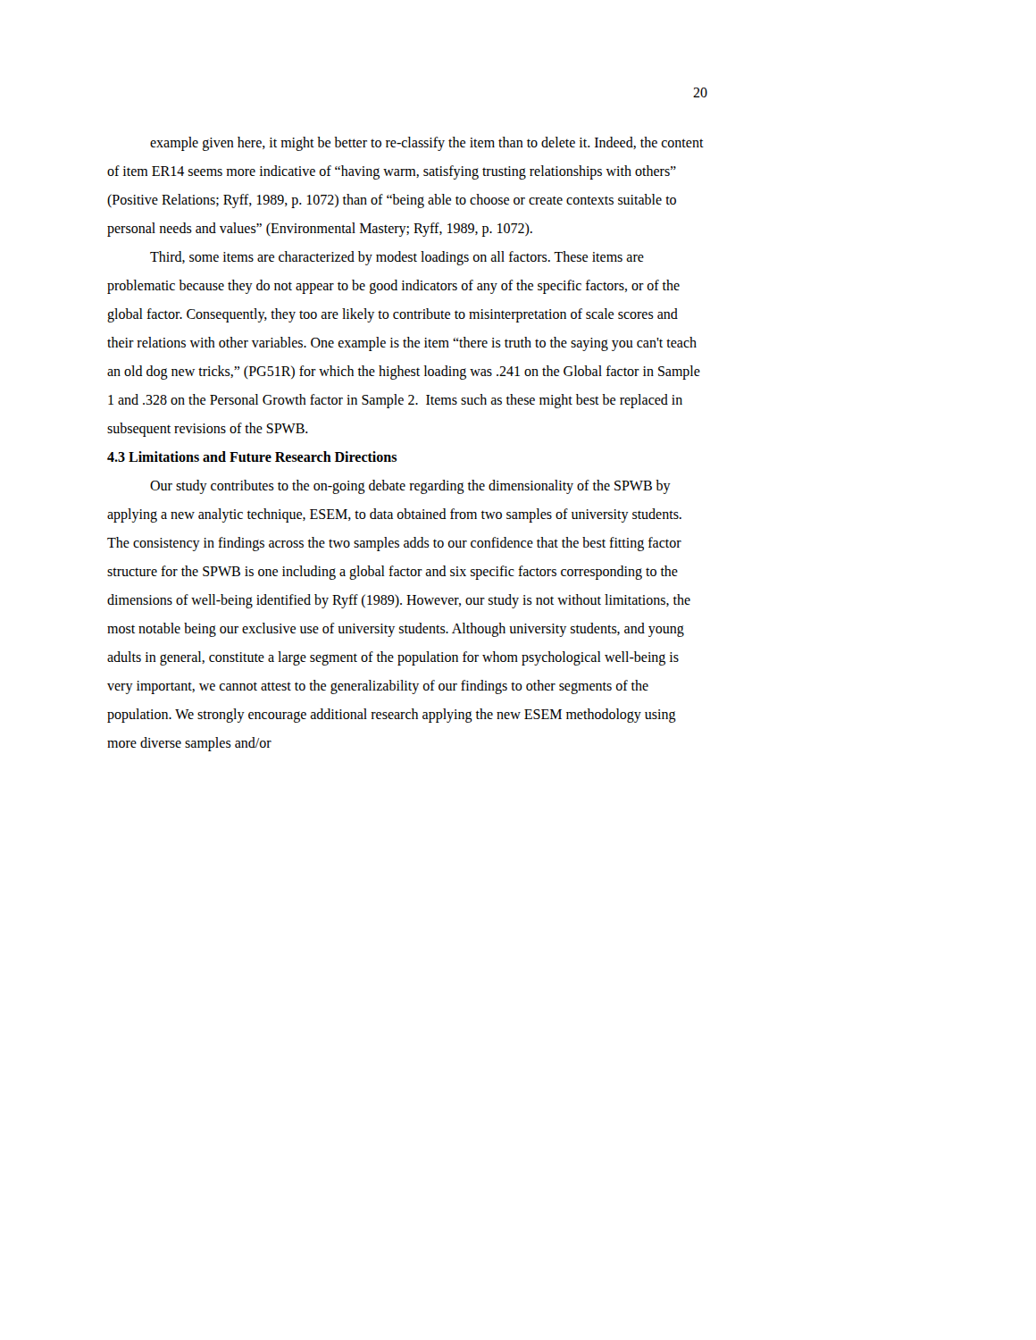20
example given here, it might be better to re-classify the item than to delete it. Indeed, the content of item ER14 seems more indicative of “having warm, satisfying trusting relationships with others” (Positive Relations; Ryff, 1989, p. 1072) than of “being able to choose or create contexts suitable to personal needs and values” (Environmental Mastery; Ryff, 1989, p. 1072).
Third, some items are characterized by modest loadings on all factors. These items are problematic because they do not appear to be good indicators of any of the specific factors, or of the global factor. Consequently, they too are likely to contribute to misinterpretation of scale scores and their relations with other variables. One example is the item “there is truth to the saying you can't teach an old dog new tricks,” (PG51R) for which the highest loading was .241 on the Global factor in Sample 1 and .328 on the Personal Growth factor in Sample 2. Items such as these might best be replaced in subsequent revisions of the SPWB.
4.3 Limitations and Future Research Directions
Our study contributes to the on-going debate regarding the dimensionality of the SPWB by applying a new analytic technique, ESEM, to data obtained from two samples of university students. The consistency in findings across the two samples adds to our confidence that the best fitting factor structure for the SPWB is one including a global factor and six specific factors corresponding to the dimensions of well-being identified by Ryff (1989). However, our study is not without limitations, the most notable being our exclusive use of university students. Although university students, and young adults in general, constitute a large segment of the population for whom psychological well-being is very important, we cannot attest to the generalizability of our findings to other segments of the population. We strongly encourage additional research applying the new ESEM methodology using more diverse samples and/or